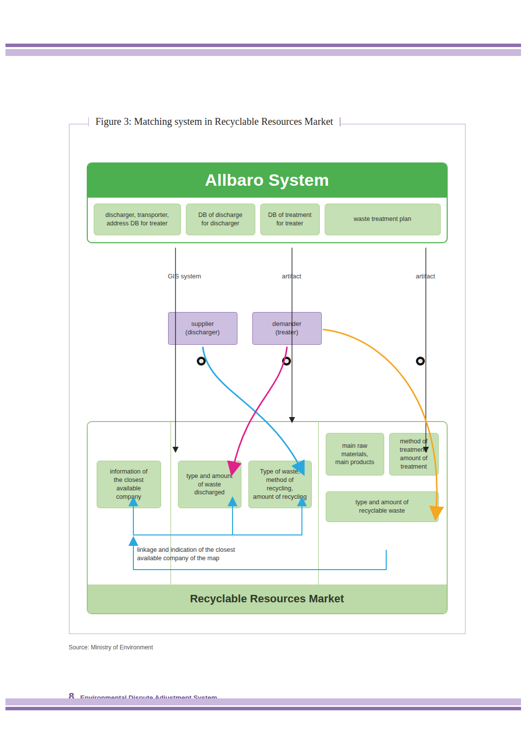Figure 3: Matching system in Recyclable Resources Market
Allbaro System
discharger, transporter,
address DB for treater
DB of discharge
for discharger
DB of treatment
for treater
waste treatment plan
GIS system artifact artifact
supplier
(discharger)
demander
(treater)
❶
❷
❸
❹
information of
the closest
available
company
type and amount
of waste
discharged
Type of waste,
method of recycling,
amount of recycling
main raw
materials,
main products
method of
treatment,
amount of
treatment
type and amount of
recyclable waste
linkage and indication of the closest
available company of the map
Recyclable Resources Market
Source: Ministry of Environment
8 Environmental Dispute Adjustment System